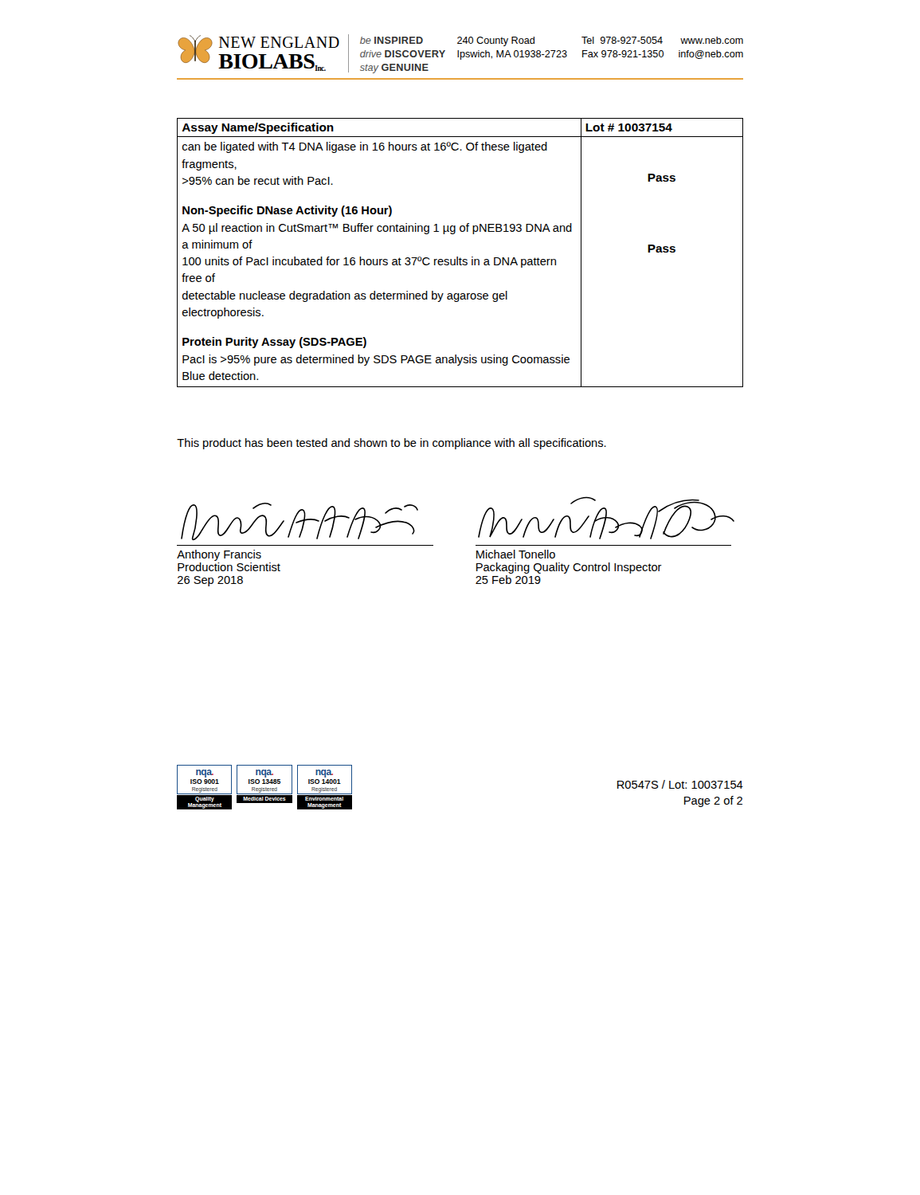NEW ENGLAND
BIOLABSInc.
be INSPIRED
drive DISCOVERY
stay GENUINE
240 County Road
Ipswich, MA 01938-2723
Tel 978-927-5054
Fax 978-921-1350
www.neb.com
info@neb.com
| Assay Name/Specification | Lot # 10037154 |
| --- | --- |
| can be ligated with T4 DNA ligase in 16 hours at 16ºC. Of these ligated fragments, >95% can be recut with PacI. Non-Specific DNase Activity (16 Hour) A 50 µl reaction in CutSmart™ Buffer containing 1 µg of pNEB193 DNA and a minimum of 100 units of PacI incubated for 16 hours at 37ºC results in a DNA pattern free of detectable nuclease degradation as determined by agarose gel electrophoresis. Protein Purity Assay (SDS-PAGE) PacI is >95% pure as determined by SDS PAGE analysis using Coomassie Blue detection. | Pass Pass |
This product has been tested and shown to be in compliance with all specifications.
Anthony Francis
Production Scientist
26 Sep 2018
Michael Tonello
Packaging Quality Control Inspector
25 Feb 2019
nqa.
ISO 9001
Registered
Quality
Management
nqa.
ISO 13485
Registered
Medical Devices
nqa.
ISO 14001
Registered
Environmental
Management
R0547S / Lot: 10037154
Page 2 of 2